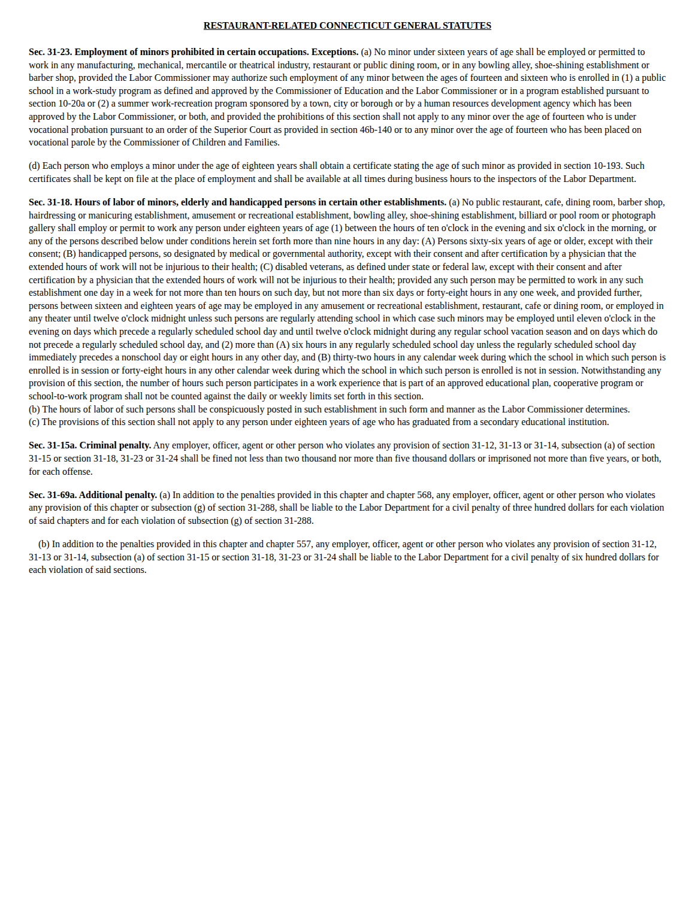RESTAURANT-RELATED CONNECTICUT GENERAL STATUTES
Sec. 31-23. Employment of minors prohibited in certain occupations. Exceptions. (a) No minor under sixteen years of age shall be employed or permitted to work in any manufacturing, mechanical, mercantile or theatrical industry, restaurant or public dining room, or in any bowling alley, shoe-shining establishment or barber shop, provided the Labor Commissioner may authorize such employment of any minor between the ages of fourteen and sixteen who is enrolled in (1) a public school in a work-study program as defined and approved by the Commissioner of Education and the Labor Commissioner or in a program established pursuant to section 10-20a or (2) a summer work-recreation program sponsored by a town, city or borough or by a human resources development agency which has been approved by the Labor Commissioner, or both, and provided the prohibitions of this section shall not apply to any minor over the age of fourteen who is under vocational probation pursuant to an order of the Superior Court as provided in section 46b-140 or to any minor over the age of fourteen who has been placed on vocational parole by the Commissioner of Children and Families.
(d) Each person who employs a minor under the age of eighteen years shall obtain a certificate stating the age of such minor as provided in section 10-193. Such certificates shall be kept on file at the place of employment and shall be available at all times during business hours to the inspectors of the Labor Department.
Sec. 31-18. Hours of labor of minors, elderly and handicapped persons in certain other establishments. (a) No public restaurant, cafe, dining room, barber shop, hairdressing or manicuring establishment, amusement or recreational establishment, bowling alley, shoe-shining establishment, billiard or pool room or photograph gallery shall employ or permit to work any person under eighteen years of age (1) between the hours of ten o'clock in the evening and six o'clock in the morning, or any of the persons described below under conditions herein set forth more than nine hours in any day: (A) Persons sixty-six years of age or older, except with their consent; (B) handicapped persons, so designated by medical or governmental authority, except with their consent and after certification by a physician that the extended hours of work will not be injurious to their health; (C) disabled veterans, as defined under state or federal law, except with their consent and after certification by a physician that the extended hours of work will not be injurious to their health; provided any such person may be permitted to work in any such establishment one day in a week for not more than ten hours on such day, but not more than six days or forty-eight hours in any one week, and provided further, persons between sixteen and eighteen years of age may be employed in any amusement or recreational establishment, restaurant, cafe or dining room, or employed in any theater until twelve o'clock midnight unless such persons are regularly attending school in which case such minors may be employed until eleven o'clock in the evening on days which precede a regularly scheduled school day and until twelve o'clock midnight during any regular school vacation season and on days which do not precede a regularly scheduled school day, and (2) more than (A) six hours in any regularly scheduled school day unless the regularly scheduled school day immediately precedes a nonschool day or eight hours in any other day, and (B) thirty-two hours in any calendar week during which the school in which such person is enrolled is in session or forty-eight hours in any other calendar week during which the school in which such person is enrolled is not in session. Notwithstanding any provision of this section, the number of hours such person participates in a work experience that is part of an approved educational plan, cooperative program or school-to-work program shall not be counted against the daily or weekly limits set forth in this section.
(b) The hours of labor of such persons shall be conspicuously posted in such establishment in such form and manner as the Labor Commissioner determines.
(c) The provisions of this section shall not apply to any person under eighteen years of age who has graduated from a secondary educational institution.
Sec. 31-15a. Criminal penalty. Any employer, officer, agent or other person who violates any provision of section 31-12, 31-13 or 31-14, subsection (a) of section 31-15 or section 31-18, 31-23 or 31-24 shall be fined not less than two thousand nor more than five thousand dollars or imprisoned not more than five years, or both, for each offense.
Sec. 31-69a. Additional penalty. (a) In addition to the penalties provided in this chapter and chapter 568, any employer, officer, agent or other person who violates any provision of this chapter or subsection (g) of section 31-288, shall be liable to the Labor Department for a civil penalty of three hundred dollars for each violation of said chapters and for each violation of subsection (g) of section 31-288.
(b) In addition to the penalties provided in this chapter and chapter 557, any employer, officer, agent or other person who violates any provision of section 31-12, 31-13 or 31-14, subsection (a) of section 31-15 or section 31-18, 31-23 or 31-24 shall be liable to the Labor Department for a civil penalty of six hundred dollars for each violation of said sections.